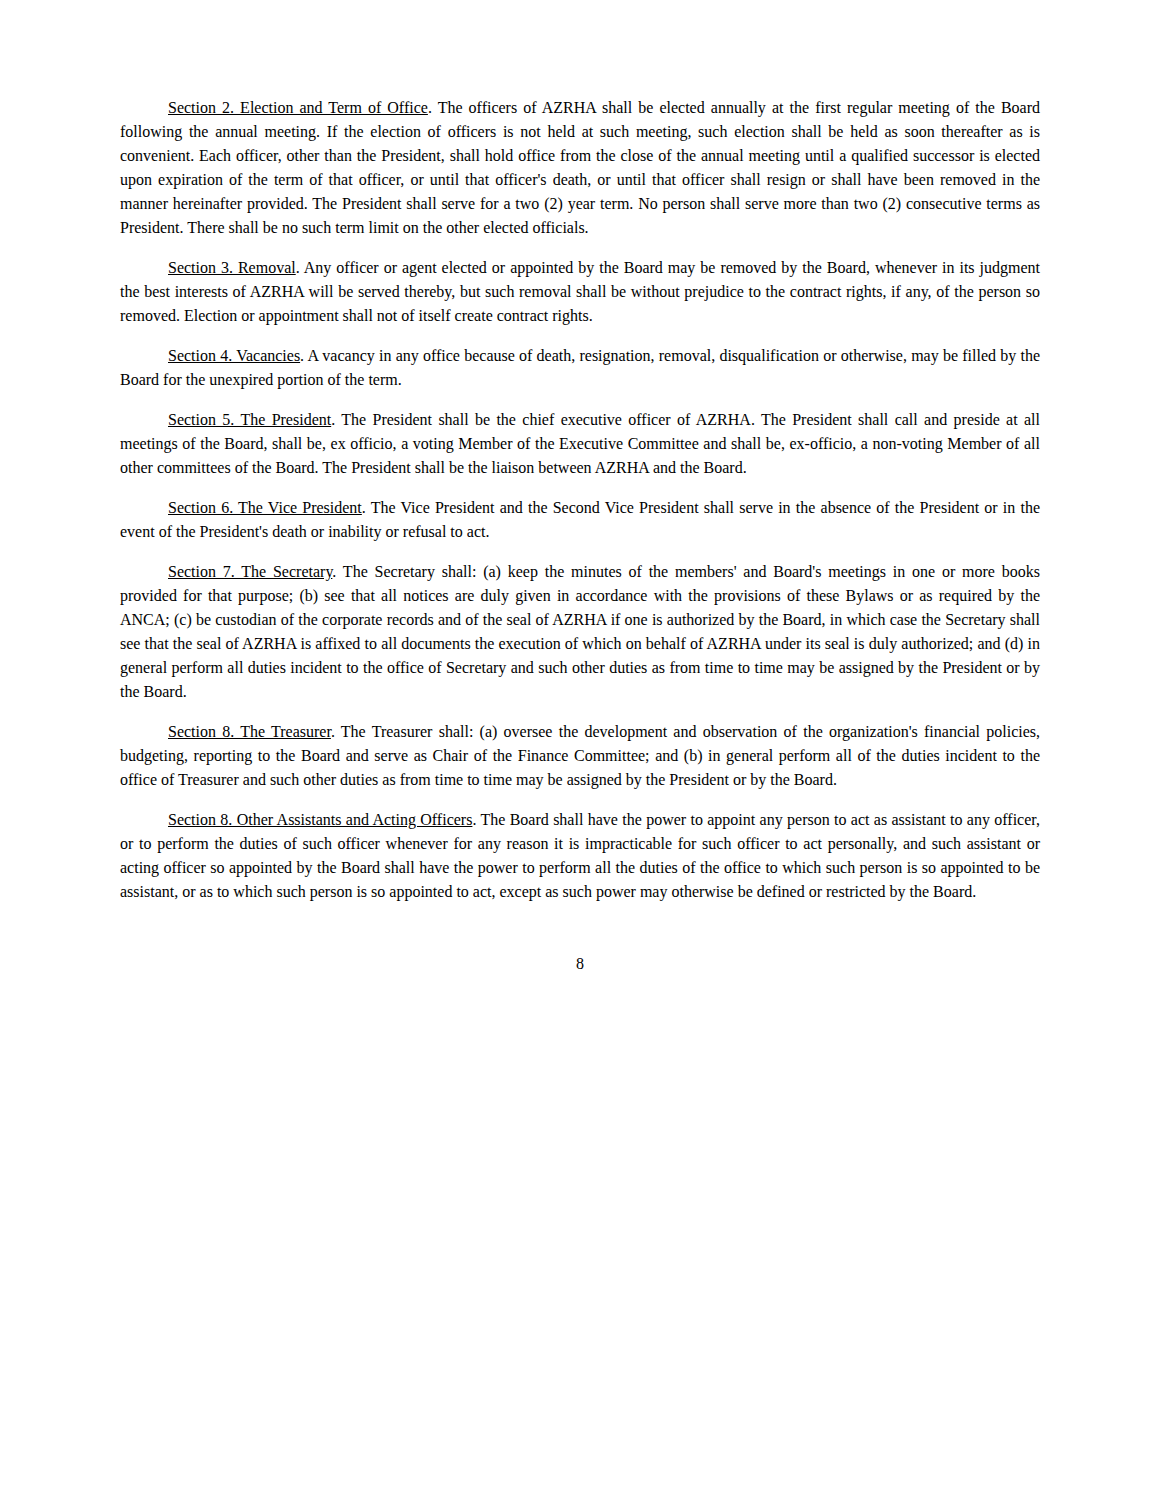Section 2. Election and Term of Office. The officers of AZRHA shall be elected annually at the first regular meeting of the Board following the annual meeting. If the election of officers is not held at such meeting, such election shall be held as soon thereafter as is convenient. Each officer, other than the President, shall hold office from the close of the annual meeting until a qualified successor is elected upon expiration of the term of that officer, or until that officer's death, or until that officer shall resign or shall have been removed in the manner hereinafter provided. The President shall serve for a two (2) year term. No person shall serve more than two (2) consecutive terms as President. There shall be no such term limit on the other elected officials.
Section 3. Removal. Any officer or agent elected or appointed by the Board may be removed by the Board, whenever in its judgment the best interests of AZRHA will be served thereby, but such removal shall be without prejudice to the contract rights, if any, of the person so removed. Election or appointment shall not of itself create contract rights.
Section 4. Vacancies. A vacancy in any office because of death, resignation, removal, disqualification or otherwise, may be filled by the Board for the unexpired portion of the term.
Section 5. The President. The President shall be the chief executive officer of AZRHA. The President shall call and preside at all meetings of the Board, shall be, ex officio, a voting Member of the Executive Committee and shall be, ex-officio, a non-voting Member of all other committees of the Board. The President shall be the liaison between AZRHA and the Board.
Section 6. The Vice President. The Vice President and the Second Vice President shall serve in the absence of the President or in the event of the President's death or inability or refusal to act.
Section 7. The Secretary. The Secretary shall: (a) keep the minutes of the members' and Board's meetings in one or more books provided for that purpose; (b) see that all notices are duly given in accordance with the provisions of these Bylaws or as required by the ANCA; (c) be custodian of the corporate records and of the seal of AZRHA if one is authorized by the Board, in which case the Secretary shall see that the seal of AZRHA is affixed to all documents the execution of which on behalf of AZRHA under its seal is duly authorized; and (d) in general perform all duties incident to the office of Secretary and such other duties as from time to time may be assigned by the President or by the Board.
Section 8. The Treasurer. The Treasurer shall: (a) oversee the development and observation of the organization's financial policies, budgeting, reporting to the Board and serve as Chair of the Finance Committee; and (b) in general perform all of the duties incident to the office of Treasurer and such other duties as from time to time may be assigned by the President or by the Board.
Section 8. Other Assistants and Acting Officers. The Board shall have the power to appoint any person to act as assistant to any officer, or to perform the duties of such officer whenever for any reason it is impracticable for such officer to act personally, and such assistant or acting officer so appointed by the Board shall have the power to perform all the duties of the office to which such person is so appointed to be assistant, or as to which such person is so appointed to act, except as such power may otherwise be defined or restricted by the Board.
8